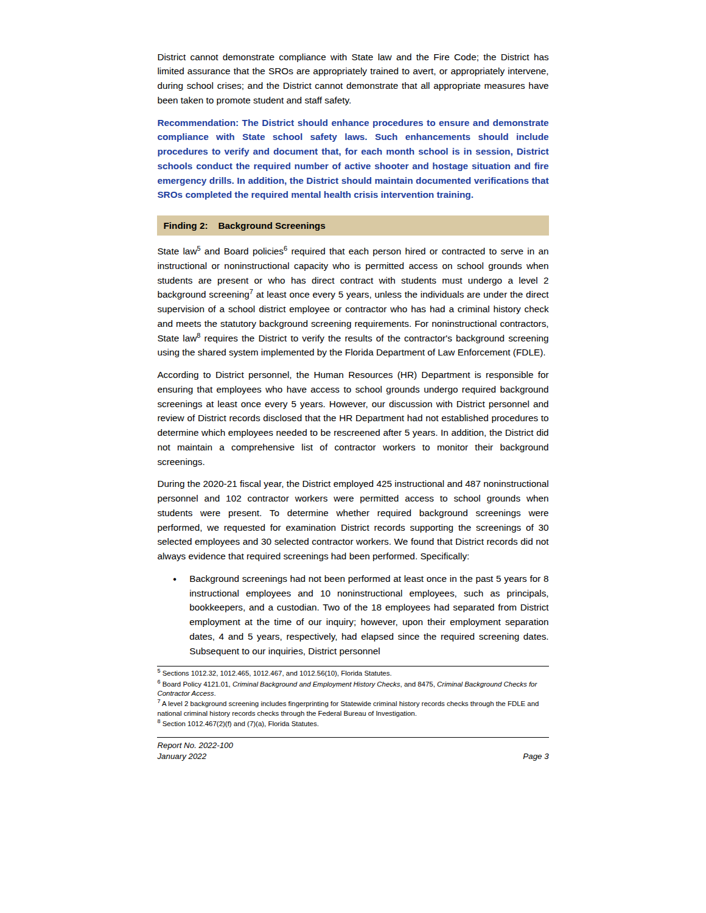District cannot demonstrate compliance with State law and the Fire Code; the District has limited assurance that the SROs are appropriately trained to avert, or appropriately intervene, during school crises; and the District cannot demonstrate that all appropriate measures have been taken to promote student and staff safety.
Recommendation: The District should enhance procedures to ensure and demonstrate compliance with State school safety laws. Such enhancements should include procedures to verify and document that, for each month school is in session, District schools conduct the required number of active shooter and hostage situation and fire emergency drills. In addition, the District should maintain documented verifications that SROs completed the required mental health crisis intervention training.
Finding 2: Background Screenings
State law5 and Board policies6 required that each person hired or contracted to serve in an instructional or noninstructional capacity who is permitted access on school grounds when students are present or who has direct contract with students must undergo a level 2 background screening7 at least once every 5 years, unless the individuals are under the direct supervision of a school district employee or contractor who has had a criminal history check and meets the statutory background screening requirements. For noninstructional contractors, State law8 requires the District to verify the results of the contractor's background screening using the shared system implemented by the Florida Department of Law Enforcement (FDLE).
According to District personnel, the Human Resources (HR) Department is responsible for ensuring that employees who have access to school grounds undergo required background screenings at least once every 5 years. However, our discussion with District personnel and review of District records disclosed that the HR Department had not established procedures to determine which employees needed to be rescreened after 5 years. In addition, the District did not maintain a comprehensive list of contractor workers to monitor their background screenings.
During the 2020-21 fiscal year, the District employed 425 instructional and 487 noninstructional personnel and 102 contractor workers were permitted access to school grounds when students were present. To determine whether required background screenings were performed, we requested for examination District records supporting the screenings of 30 selected employees and 30 selected contractor workers. We found that District records did not always evidence that required screenings had been performed. Specifically:
Background screenings had not been performed at least once in the past 5 years for 8 instructional employees and 10 noninstructional employees, such as principals, bookkeepers, and a custodian. Two of the 18 employees had separated from District employment at the time of our inquiry; however, upon their employment separation dates, 4 and 5 years, respectively, had elapsed since the required screening dates. Subsequent to our inquiries, District personnel
5 Sections 1012.32, 1012.465, 1012.467, and 1012.56(10), Florida Statutes.
6 Board Policy 4121.01, Criminal Background and Employment History Checks, and 8475, Criminal Background Checks for Contractor Access.
7 A level 2 background screening includes fingerprinting for Statewide criminal history records checks through the FDLE and national criminal history records checks through the Federal Bureau of Investigation.
8 Section 1012.467(2)(f) and (7)(a), Florida Statutes.
Report No. 2022-100
January 2022
Page 3